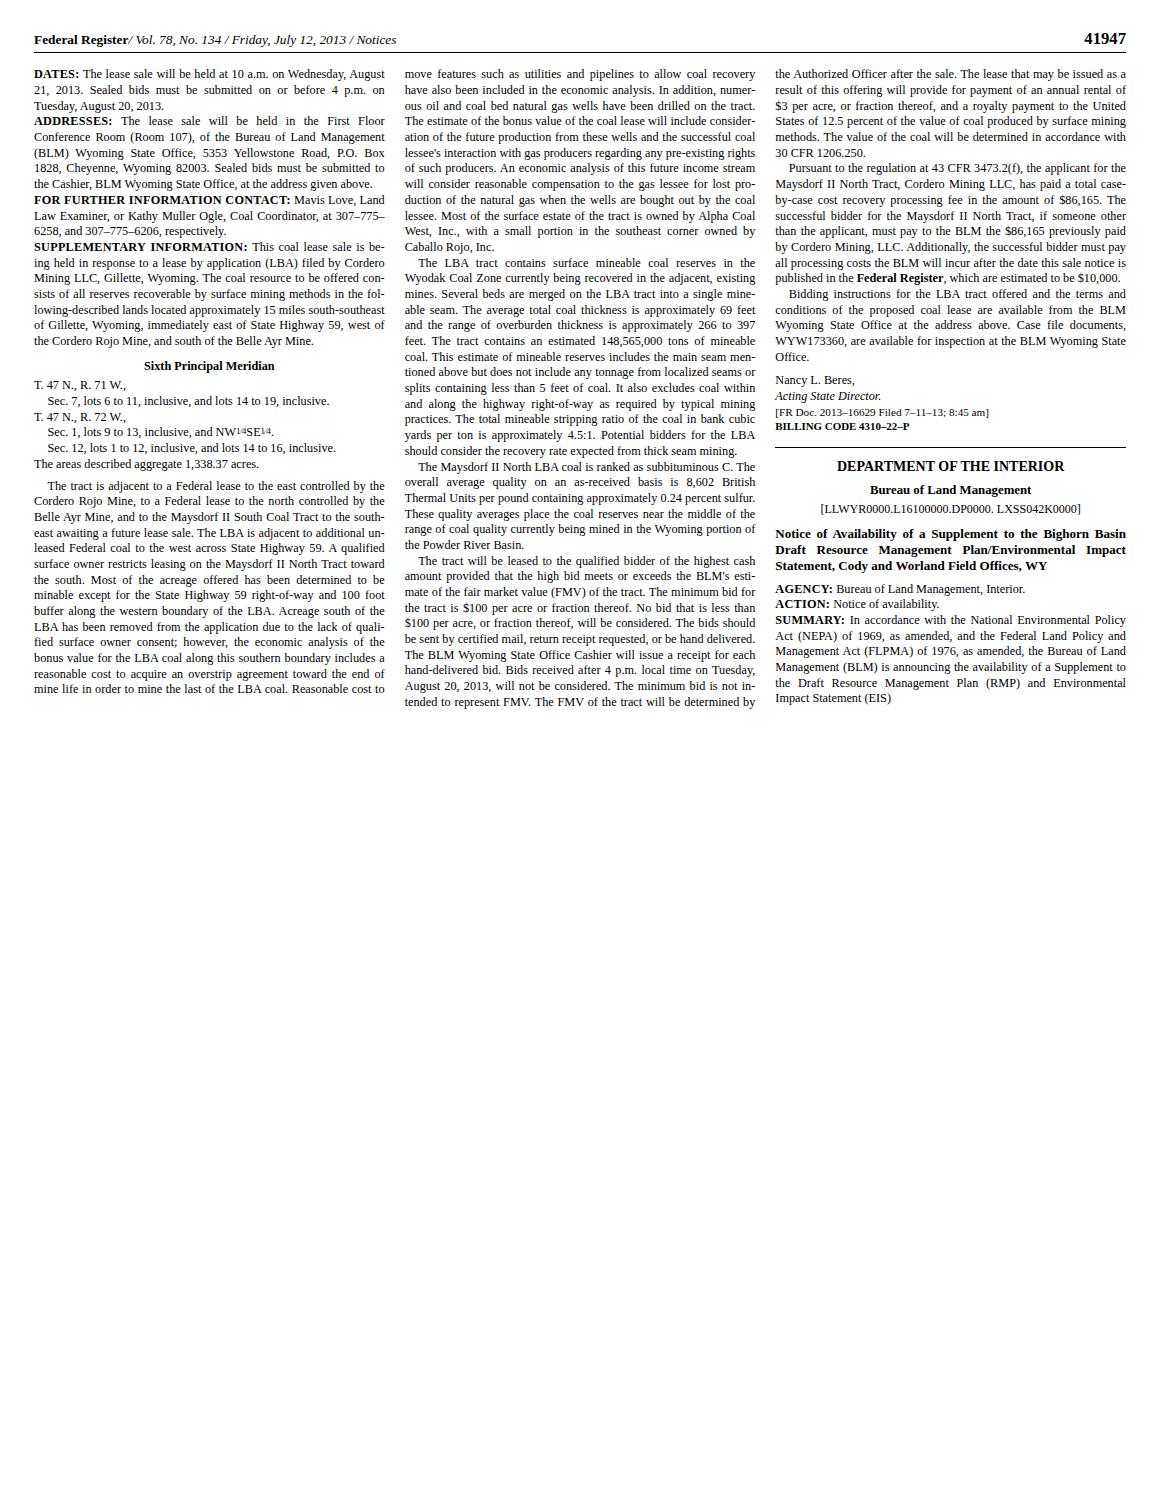Federal Register/ Vol. 78, No. 134 / Friday, July 12, 2013 / Notices
41947
DATES: The lease sale will be held at 10 a.m. on Wednesday, August 21, 2013. Sealed bids must be submitted on or before 4 p.m. on Tuesday, August 20, 2013.
ADDRESSES: The lease sale will be held in the First Floor Conference Room (Room 107), of the Bureau of Land Management (BLM) Wyoming State Office, 5353 Yellowstone Road, P.O. Box 1828, Cheyenne, Wyoming 82003. Sealed bids must be submitted to the Cashier, BLM Wyoming State Office, at the address given above.
FOR FURTHER INFORMATION CONTACT: Mavis Love, Land Law Examiner, or Kathy Muller Ogle, Coal Coordinator, at 307–775–6258, and 307–775–6206, respectively.
SUPPLEMENTARY INFORMATION: This coal lease sale is being held in response to a lease by application (LBA) filed by Cordero Mining LLC, Gillette, Wyoming. The coal resource to be offered consists of all reserves recoverable by surface mining methods in the following-described lands located approximately 15 miles south-southeast of Gillette, Wyoming, immediately east of State Highway 59, west of the Cordero Rojo Mine, and south of the Belle Ayr Mine.
Sixth Principal Meridian
T. 47 N., R. 71 W.,
Sec. 7, lots 6 to 11, inclusive, and lots 14 to 19, inclusive.
T. 47 N., R. 72 W.,
Sec. 1, lots 9 to 13, inclusive, and NW1⁄4 SE1⁄4.
Sec. 12, lots 1 to 12, inclusive, and lots 14 to 16, inclusive.
The areas described aggregate 1,338.37 acres.
The tract is adjacent to a Federal lease to the east controlled by the Cordero Rojo Mine, to a Federal lease to the north controlled by the Belle Ayr Mine, and to the Maysdorf II South Coal Tract to the southeast awaiting a future lease sale. The LBA is adjacent to additional unleased Federal coal to the west across State Highway 59. A qualified surface owner restricts leasing on the Maysdorf II North Tract toward the south. Most of the acreage offered has been determined to be minable except for the State Highway 59 right-of-way and 100 foot buffer along the western boundary of the LBA. Acreage south of the LBA has been removed from the application due to the lack of qualified surface owner consent; however, the economic analysis of the bonus value for the LBA coal along this southern boundary includes a reasonable cost to acquire an overstrip agreement toward the end of mine life in order to mine the last of the LBA coal. Reasonable cost to move features such as utilities and pipelines to allow coal recovery have also been included in the economic analysis. In addition, numerous oil and coal bed natural gas wells have been drilled on the tract. The estimate of the bonus value of the coal lease will include consideration of the future production from these wells and the successful coal lessee's interaction with gas producers regarding any pre-existing rights of such producers. An economic analysis of this future income stream will consider reasonable compensation to the gas lessee for lost production of the natural gas when the wells are bought out by the coal lessee. Most of the surface estate of the tract is owned by Alpha Coal West, Inc., with a small portion in the southeast corner owned by Caballo Rojo, Inc.
The LBA tract contains surface mineable coal reserves in the Wyodak Coal Zone currently being recovered in the adjacent, existing mines. Several beds are merged on the LBA tract into a single mineable seam. The average total coal thickness is approximately 69 feet and the range of overburden thickness is approximately 266 to 397 feet. The tract contains an estimated 148,565,000 tons of mineable coal. This estimate of mineable reserves includes the main seam mentioned above but does not include any tonnage from localized seams or splits containing less than 5 feet of coal. It also excludes coal within and along the highway right-of-way as required by typical mining practices. The total mineable stripping ratio of the coal in bank cubic yards per ton is approximately 4.5:1. Potential bidders for the LBA should consider the recovery rate expected from thick seam mining.
The Maysdorf II North LBA coal is ranked as subbituminous C. The overall average quality on an as-received basis is 8,602 British Thermal Units per pound containing approximately 0.24 percent sulfur. These quality averages place the coal reserves near the middle of the range of coal quality currently being mined in the Wyoming portion of the Powder River Basin.
The tract will be leased to the qualified bidder of the highest cash amount provided that the high bid meets or exceeds the BLM's estimate of the fair market value (FMV) of the tract. The minimum bid for the tract is $100 per acre or fraction thereof. No bid that is less than $100 per acre, or fraction thereof, will be considered. The bids should be sent by certified mail, return receipt requested, or be hand delivered. The BLM Wyoming State Office Cashier will issue a receipt for each hand-delivered bid. Bids received after 4 p.m. local time on Tuesday, August 20, 2013, will not be considered. The minimum bid is not intended to represent FMV. The FMV of the tract will be determined by the Authorized Officer after the sale. The lease that may be issued as a result of this offering will provide for payment of an annual rental of $3 per acre, or fraction thereof, and a royalty payment to the United States of 12.5 percent of the value of coal produced by surface mining methods. The value of the coal will be determined in accordance with 30 CFR 1206.250.
Pursuant to the regulation at 43 CFR 3473.2(f), the applicant for the Maysdorf II North Tract, Cordero Mining LLC, has paid a total case-by-case cost recovery processing fee in the amount of $86,165. The successful bidder for the Maysdorf II North Tract, if someone other than the applicant, must pay to the BLM the $86,165 previously paid by Cordero Mining, LLC. Additionally, the successful bidder must pay all processing costs the BLM will incur after the date this sale notice is published in the Federal Register, which are estimated to be $10,000.
Bidding instructions for the LBA tract offered and the terms and conditions of the proposed coal lease are available from the BLM Wyoming State Office at the address above. Case file documents, WYW173360, are available for inspection at the BLM Wyoming State Office.
Nancy L. Beres,
Acting State Director.
[FR Doc. 2013–16629 Filed 7–11–13; 8:45 am]
BILLING CODE 4310–22–P
DEPARTMENT OF THE INTERIOR
Bureau of Land Management
[LLWYR0000.L16100000.DP0000. LXSS042K0000]
Notice of Availability of a Supplement to the Bighorn Basin Draft Resource Management Plan/Environmental Impact Statement, Cody and Worland Field Offices, WY
AGENCY: Bureau of Land Management, Interior.
ACTION: Notice of availability.
SUMMARY: In accordance with the National Environmental Policy Act (NEPA) of 1969, as amended, and the Federal Land Policy and Management Act (FLPMA) of 1976, as amended, the Bureau of Land Management (BLM) is announcing the availability of a Supplement to the Draft Resource Management Plan (RMP) and Environmental Impact Statement (EIS)